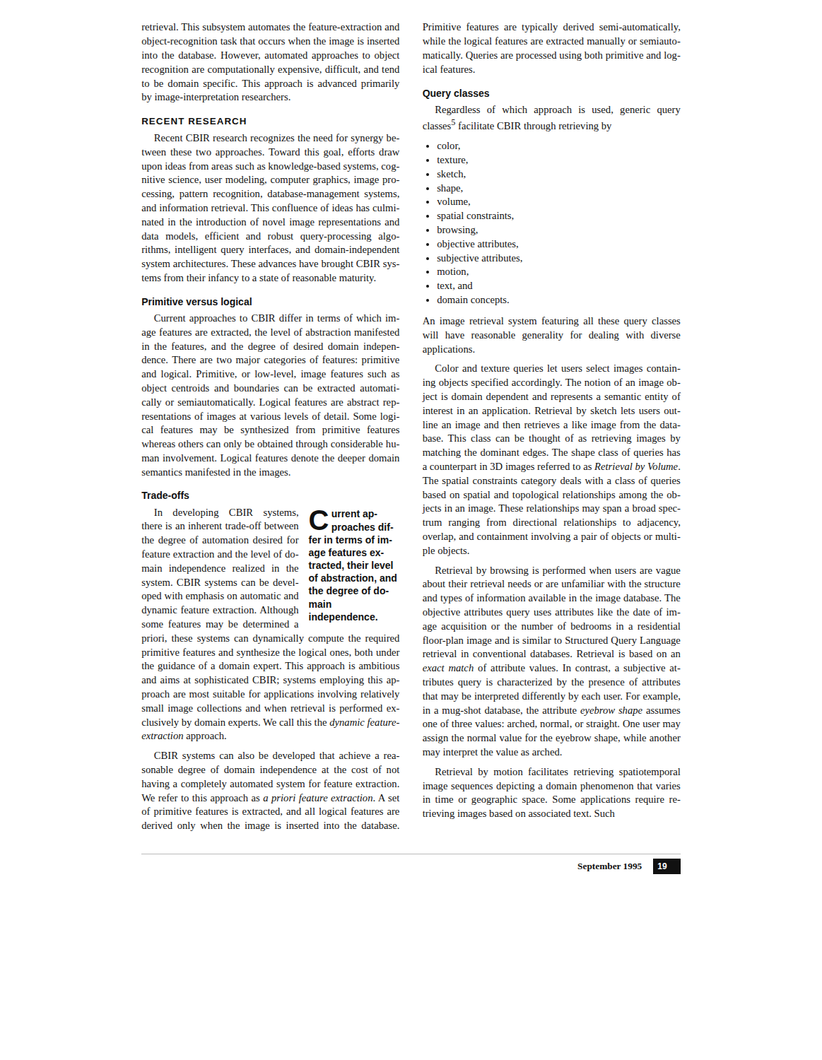retrieval. This subsystem automates the feature-extraction and object-recognition task that occurs when the image is inserted into the database. However, automated approaches to object recognition are computationally expensive, difficult, and tend to be domain specific. This approach is advanced primarily by image-interpretation researchers.
Recent Research
Recent CBIR research recognizes the need for synergy between these two approaches. Toward this goal, efforts draw upon ideas from areas such as knowledge-based systems, cognitive science, user modeling, computer graphics, image processing, pattern recognition, database-management systems, and information retrieval. This confluence of ideas has culminated in the introduction of novel image representations and data models, efficient and robust query-processing algorithms, intelligent query interfaces, and domain-independent system architectures. These advances have brought CBIR systems from their infancy to a state of reasonable maturity.
Primitive versus logical
Current approaches to CBIR differ in terms of which image features are extracted, the level of abstraction manifested in the features, and the degree of desired domain independence. There are two major categories of features: primitive and logical. Primitive, or low-level, image features such as object centroids and boundaries can be extracted automatically or semiautomatically. Logical features are abstract representations of images at various levels of detail. Some logical features may be synthesized from primitive features whereas others can only be obtained through considerable human involvement. Logical features denote the deeper domain semantics manifested in the images.
Trade-offs
Current approaches differ in terms of image features extracted, their level of abstraction, and the degree of domain independence.
In developing CBIR systems, there is an inherent trade-off between the degree of automation desired for feature extraction and the level of domain independence realized in the system. CBIR systems can be developed with emphasis on automatic and dynamic feature extraction. Although some features may be determined a priori, these systems can dynamically compute the required primitive features and synthesize the logical ones, both under the guidance of a domain expert. This approach is ambitious and aims at sophisticated CBIR; systems employing this approach are most suitable for applications involving relatively small image collections and when retrieval is performed exclusively by domain experts. We call this the dynamic feature-extraction approach.
CBIR systems can also be developed that achieve a reasonable degree of domain independence at the cost of not having a completely automated system for feature extraction. We refer to this approach as a priori feature extraction. A set of primitive features is extracted, and all logical features are derived only when the image is inserted into the database. Primitive features are typically derived semi-automatically, while the logical features are extracted manually or semiautomatically. Queries are processed using both primitive and logical features.
Query classes
Regardless of which approach is used, generic query classes5 facilitate CBIR through retrieving by
color,
texture,
sketch,
shape,
volume,
spatial constraints,
browsing,
objective attributes,
subjective attributes,
motion,
text, and
domain concepts.
An image retrieval system featuring all these query classes will have reasonable generality for dealing with diverse applications.
Color and texture queries let users select images containing objects specified accordingly. The notion of an image object is domain dependent and represents a semantic entity of interest in an application. Retrieval by sketch lets users outline an image and then retrieves a like image from the database. This class can be thought of as retrieving images by matching the dominant edges. The shape class of queries has a counterpart in 3D images referred to as Retrieval by Volume. The spatial constraints category deals with a class of queries based on spatial and topological relationships among the objects in an image. These relationships may span a broad spectrum ranging from directional relationships to adjacency, overlap, and containment involving a pair of objects or multiple objects.
Retrieval by browsing is performed when users are vague about their retrieval needs or are unfamiliar with the structure and types of information available in the image database. The objective attributes query uses attributes like the date of image acquisition or the number of bedrooms in a residential floor-plan image and is similar to Structured Query Language retrieval in conventional databases. Retrieval is based on an exact match of attribute values. In contrast, a subjective attributes query is characterized by the presence of attributes that may be interpreted differently by each user. For example, in a mug-shot database, the attribute eyebrow shape assumes one of three values: arched, normal, or straight. One user may assign the normal value for the eyebrow shape, while another may interpret the value as arched.
Retrieval by motion facilitates retrieving spatiotemporal image sequences depicting a domain phenomenon that varies in time or geographic space. Some applications require retrieving images based on associated text. Such
September 1995 19